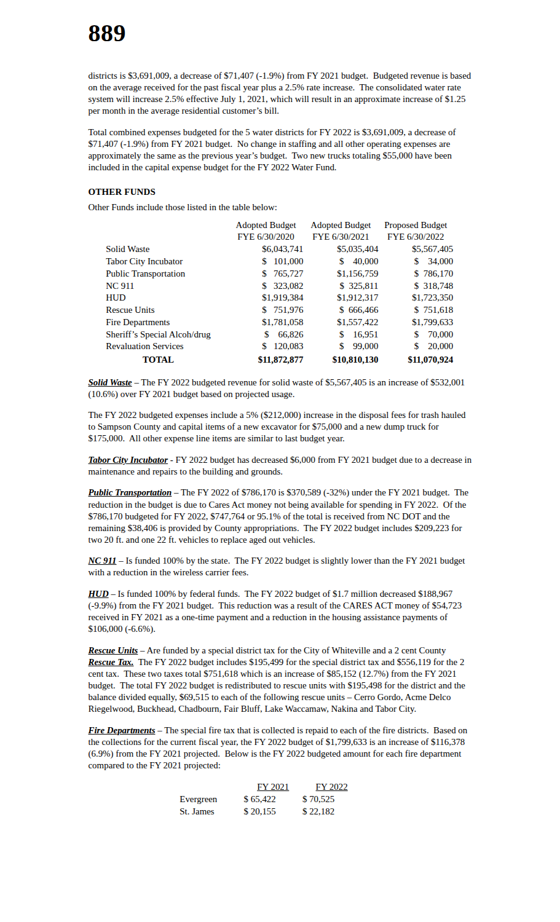889
districts is $3,691,009, a decrease of $71,407 (-1.9%) from FY 2021 budget. Budgeted revenue is based on the average received for the past fiscal year plus a 2.5% rate increase. The consolidated water rate system will increase 2.5% effective July 1, 2021, which will result in an approximate increase of $1.25 per month in the average residential customer’s bill.
Total combined expenses budgeted for the 5 water districts for FY 2022 is $3,691,009, a decrease of $71,407 (-1.9%) from FY 2021 budget. No change in staffing and all other operating expenses are approximately the same as the previous year’s budget. Two new trucks totaling $55,000 have been included in the capital expense budget for the FY 2022 Water Fund.
Other Funds
Other Funds include those listed in the table below:
| | Adopted Budget FYE 6/30/2020 | Adopted Budget FYE 6/30/2021 | Proposed Budget FYE 6/30/2022 |
| --- | --- | --- | --- |
| Solid Waste | $6,043,741 | $5,035,404 | $5,567,405 |
| Tabor City Incubator | $ 101,000 | $ 40,000 | $ 34,000 |
| Public Transportation | $ 765,727 | $1,156,759 | $ 786,170 |
| NC 911 | $ 323,082 | $ 325,811 | $ 318,748 |
| HUD | $1,919,384 | $1,912,317 | $1,723,350 |
| Rescue Units | $ 751,976 | $ 666,466 | $ 751,618 |
| Fire Departments | $1,781,058 | $1,557,422 | $1,799,633 |
| Sheriff’s Special Alcoh/drug | $ 66,826 | $ 16,951 | $ 70,000 |
| Revaluation Services | $ 120,083 | $ 99,000 | $ 20,000 |
| TOTAL | $11,872,877 | $10,810,130 | $11,070,924 |
Solid Waste – The FY 2022 budgeted revenue for solid waste of $5,567,405 is an increase of $532,001 (10.6%) over FY 2021 budget based on projected usage.
The FY 2022 budgeted expenses include a 5% ($212,000) increase in the disposal fees for trash hauled to Sampson County and capital items of a new excavator for $75,000 and a new dump truck for $175,000. All other expense line items are similar to last budget year.
Tabor City Incubator - FY 2022 budget has decreased $6,000 from FY 2021 budget due to a decrease in maintenance and repairs to the building and grounds.
Public Transportation – The FY 2022 of $786,170 is $370,589 (-32%) under the FY 2021 budget. The reduction in the budget is due to Cares Act money not being available for spending in FY 2022. Of the $786,170 budgeted for FY 2022, $747,764 or 95.1% of the total is received from NC DOT and the remaining $38,406 is provided by County appropriations. The FY 2022 budget includes $209,223 for two 20 ft. and one 22 ft. vehicles to replace aged out vehicles.
NC 911 – Is funded 100% by the state. The FY 2022 budget is slightly lower than the FY 2021 budget with a reduction in the wireless carrier fees.
HUD – Is funded 100% by federal funds. The FY 2022 budget of $1.7 million decreased $188,967 (-9.9%) from the FY 2021 budget. This reduction was a result of the CARES ACT money of $54,723 received in FY 2021 as a one-time payment and a reduction in the housing assistance payments of $106,000 (-6.6%).
Rescue Units – Are funded by a special district tax for the City of Whiteville and a 2 cent County Rescue Tax. The FY 2022 budget includes $195,499 for the special district tax and $556,119 for the 2 cent tax. These two taxes total $751,618 which is an increase of $85,152 (12.7%) from the FY 2021 budget. The total FY 2022 budget is redistributed to rescue units with $195,498 for the district and the balance divided equally, $69,515 to each of the following rescue units – Cerro Gordo, Acme Delco Riegelwood, Buckhead, Chadbourn, Fair Bluff, Lake Waccamaw, Nakina and Tabor City.
Fire Departments – The special fire tax that is collected is repaid to each of the fire districts. Based on the collections for the current fiscal year, the FY 2022 budget of $1,799,633 is an increase of $116,378 (6.9%) from the FY 2021 projected. Below is the FY 2022 budgeted amount for each fire department compared to the FY 2021 projected:
| | FY 2021 | FY 2022 |
| --- | --- | --- |
| Evergreen | $ 65,422 | $ 70,525 |
| St. James | $ 20,155 | $ 22,182 |